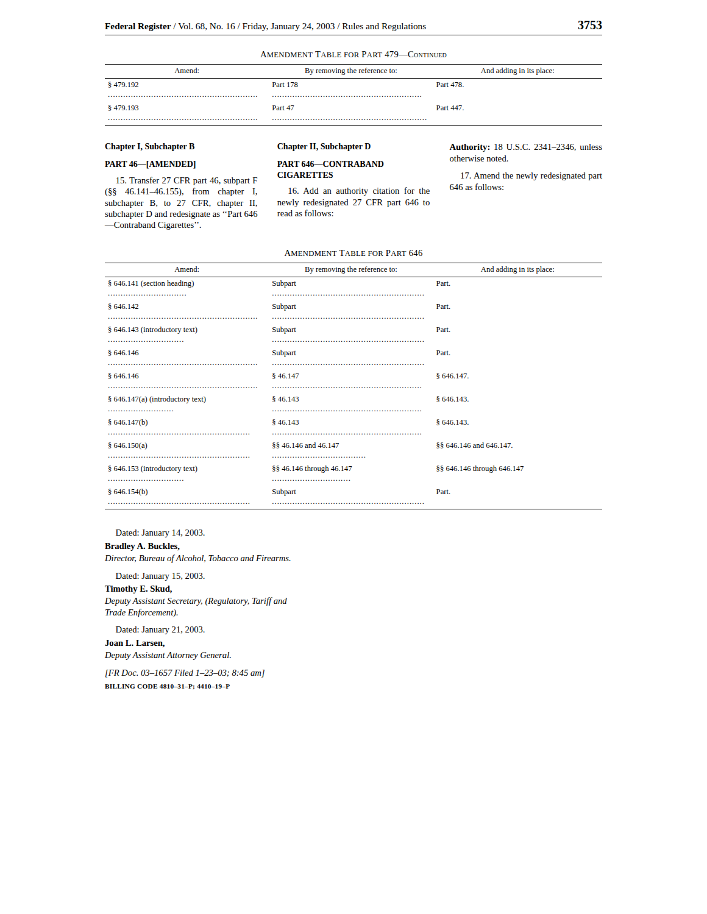Federal Register / Vol. 68, No. 16 / Friday, January 24, 2003 / Rules and Regulations
3753
AMENDMENT TABLE FOR PART 479—Continued
| Amend: | By removing the reference to: | And adding in its place: |
| --- | --- | --- |
| § 479.192 ........................................................... | Part 178 ........................................................... | Part 478. |
| § 479.193 ........................................................... | Part 47 ............................................................. | Part 447. |
Chapter I, Subchapter B
PART 46—[AMENDED]
15. Transfer 27 CFR part 46, subpart F (§§ 46.141–46.155), from chapter I, subchapter B, to 27 CFR, chapter II, subchapter D and redesignate as ‘‘Part 646—Contraband Cigarettes’’.
Chapter II, Subchapter D
PART 646—CONTRABAND CIGARETTES
16. Add an authority citation for the newly redesignated 27 CFR part 646 to read as follows:
Authority: 18 U.S.C. 2341–2346, unless otherwise noted.
17. Amend the newly redesignated part 646 as follows:
AMENDMENT TABLE FOR PART 646
| Amend: | By removing the reference to: | And adding in its place: |
| --- | --- | --- |
| § 646.141 (section heading) ............................... | Subpart ............................................................ | Part. |
| § 646.142 ........................................................... | Subpart ............................................................ | Part. |
| § 646.143 (introductory text) .............................. | Subpart ............................................................ | Part. |
| § 646.146 ........................................................... | Subpart ............................................................ | Part. |
| § 646.146 ........................................................... | § 46.147 ........................................................... | § 646.147. |
| § 646.147(a) (introductory text) .......................... | § 46.143 ........................................................... | § 646.143. |
| § 646.147(b) ........................................................ | § 46.143 ........................................................... | § 646.143. |
| § 646.150(a) ........................................................ | §§ 46.146 and 46.147 ..................................... | §§ 646.146 and 646.147. |
| § 646.153 (introductory text) .............................. | §§ 46.146 through 46.147 ............................... | §§ 646.146 through 646.147 |
| § 646.154(b) ........................................................ | Subpart ............................................................ | Part. |
Dated: January 14, 2003.
Bradley A. Buckles,
Director, Bureau of Alcohol, Tobacco and Firearms.
Dated: January 15, 2003.
Timothy E. Skud,
Deputy Assistant Secretary, (Regulatory, Tariff and Trade Enforcement).
Dated: January 21, 2003.
Joan L. Larsen,
Deputy Assistant Attorney General.
[FR Doc. 03–1657 Filed 1–23–03; 8:45 am]
BILLING CODE 4810–31–P; 4410–19–P